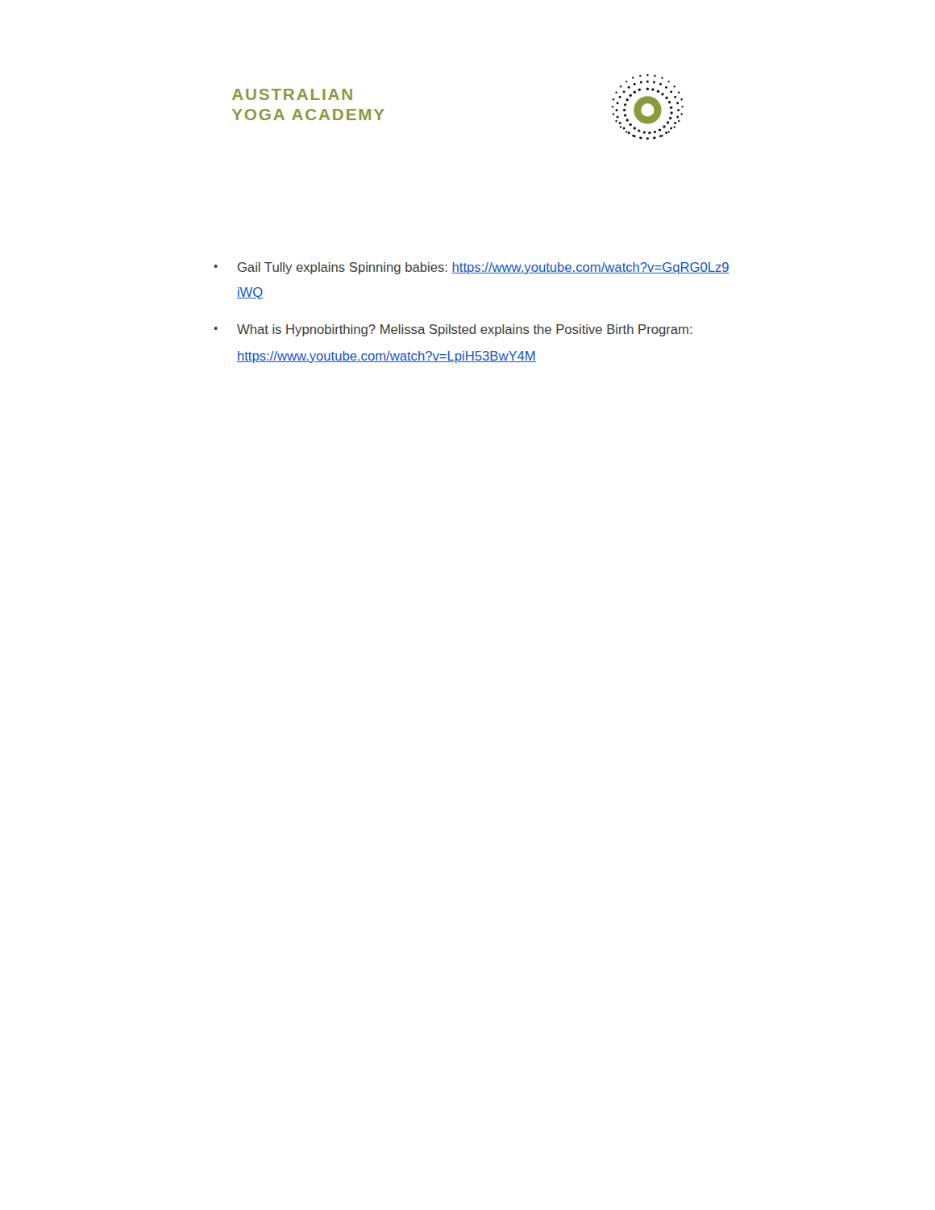AUSTRALIANYOGA ACADEMY
Gail Tully explains Spinning babies: https://www.youtube.com/watch?v=GqRG0Lz9iWQ
What is Hypnobirthing? Melissa Spilsted explains the Positive Birth Program: https://www.youtube.com/watch?v=LpiH53BwY4M